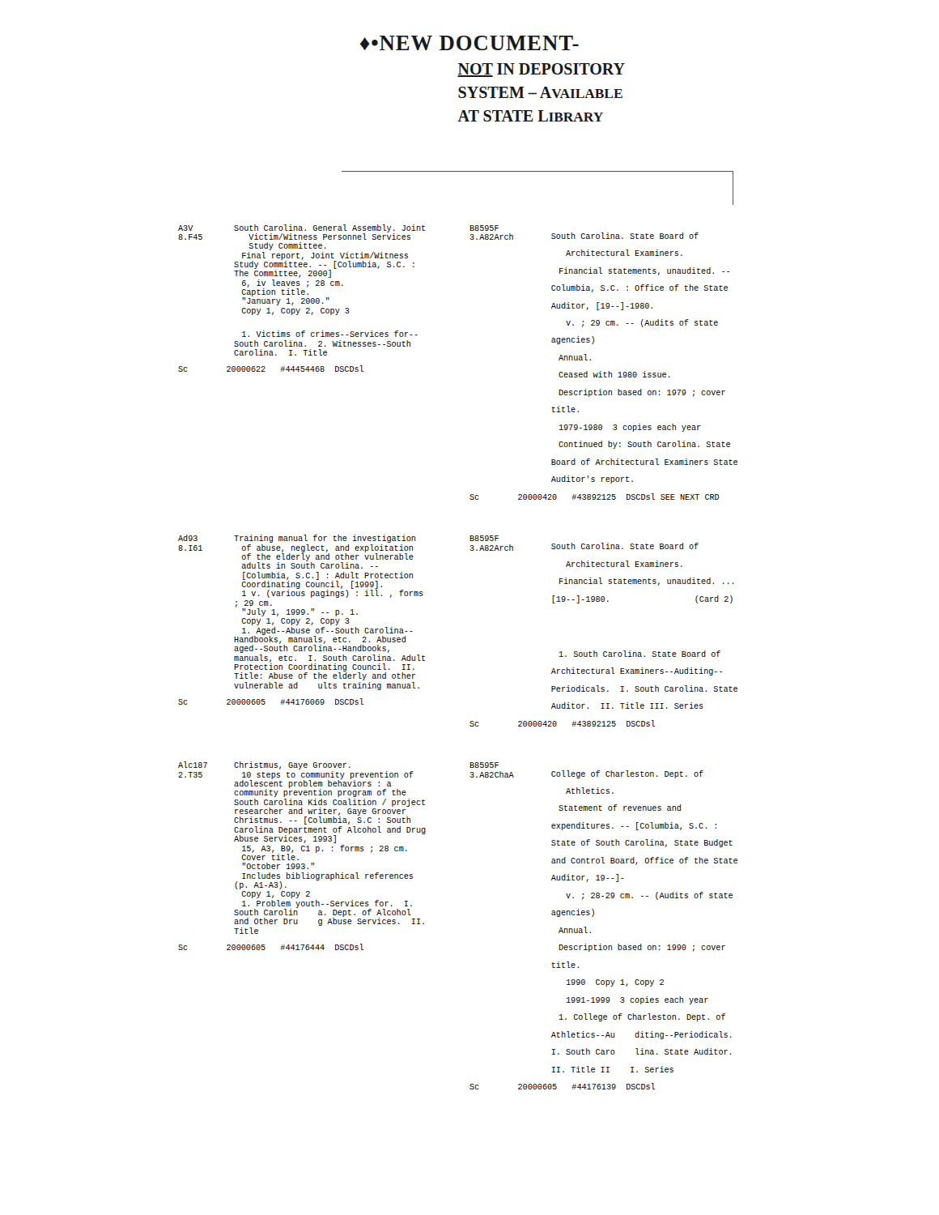♦•NEW DOCUMENT-
NOT IN DEPOSITORY
SYSTEM – AVAILABLE
AT STATE LIBRARY
| A3V 8.F45 South Carolina. General Assembly. Joint Victim/Witness Personnel Services Study Committee. Final report, Joint Victim/Witness Study Committee. -- [Columbia, S.C. : The Committee, 2000] 6, iv leaves ; 28 cm. Caption title. "January 1, 2000." Copy 1, Copy 2, Copy 3 1. Victims of crimes--Services for-- South Carolina. 2. Witnesses--South Carolina. I. Title Sc 20000622 #44454468 DSCDsl | B8595F 3.A82Arch South Carolina. State Board of Architectural Examiners. Financial statements, unaudited. -- Columbia, S.C. : Office of the State Auditor, [19--]-1980. v. ; 29 cm. -- (Audits of state agencies) Annual. Ceased with 1980 issue. Description based on: 1979 ; cover title. 1979-1980 3 copies each year Continued by: South Carolina. State Board of Architectural Examiners State Auditor's report. Sc 20000420 #43892125 DSCDsl SEE NEXT CRD |
| Ad93 8.I61 Training manual for the investigation of abuse, neglect, and exploitation of the elderly and other vulnerable adults in South Carolina. -- [Columbia, S.C.] : Adult Protection Coordinating Council, [1999]. 1 v. (various pagings) : ill. , forms ; 29 cm. "July 1, 1999." -- p. 1. Copy 1, Copy 2, Copy 3 1. Aged--Abuse of--South Carolina-- Handbooks, manuals, etc. 2. Abused aged--South Carolina--Handbooks, manuals, etc. I. South Carolina. Adult Protection Coordinating Council. II. Title: Abuse of the elderly and other vulnerable ad ults training manual. Sc 20000605 #44176069 DSCDsl | B8595F 3.A82Arch South Carolina. State Board of Architectural Examiners. Financial statements, unaudited. ... [19--]-1980. (Card 2) 1. South Carolina. State Board of Architectural Examiners--Auditing-- Periodicals. I. South Carolina. State Auditor. II. Title III. Series Sc 20000420 #43892125 DSCDsl |
| Alc187 2.T35 Christmus, Gaye Groover. 10 steps to community prevention of adolescent problem behaviors : a community prevention program of the South Carolina Kids Coalition / project researcher and writer, Gaye Groover Christmus. -- [Columbia, S.C : South Carolina Department of Alcohol and Drug Abuse Services, 1993] 15, A3, B9, C1 p. : forms ; 28 cm. Cover title. "October 1993." Includes bibliographical references (p. A1-A3). Copy 1, Copy 2 1. Problem youth--Services for. I. South Carolin a. Dept. of Alcohol and Other Dru g Abuse Services. II. Title Sc 20000605 #44176444 DSCDsl | B8595F 3.A82ChaA College of Charleston. Dept. of Athletics. Statement of revenues and expenditures. -- [Columbia, S.C. : State of South Carolina, State Budget and Control Board, Office of the State Auditor, 19--]- v. ; 28-29 cm. -- (Audits of state agencies) Annual. Description based on: 1990 ; cover title. 1990 Copy 1, Copy 2 1991-1999 3 copies each year 1. College of Charleston. Dept. of Athletics--Au diting--Periodicals. I. South Caro lina. State Auditor. II. Title II I. Series Sc 20000605 #44176139 DSCDsl |